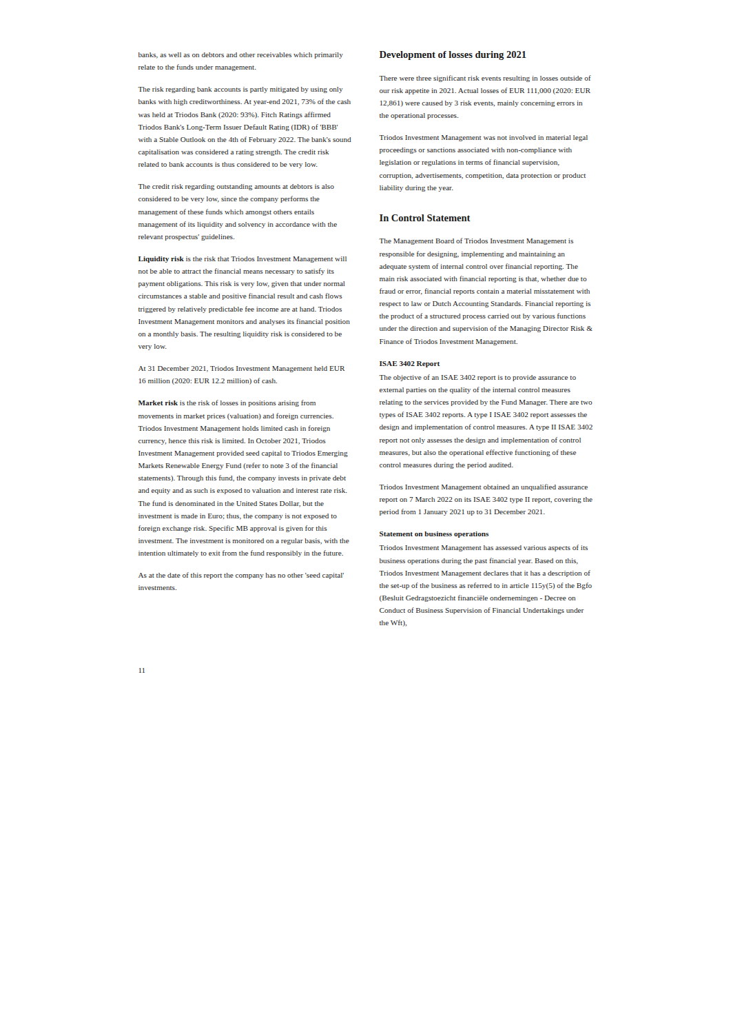banks, as well as on debtors and other receivables which primarily relate to the funds under management.
The risk regarding bank accounts is partly mitigated by using only banks with high creditworthiness. At year-end 2021, 73% of the cash was held at Triodos Bank (2020: 93%). Fitch Ratings affirmed Triodos Bank's Long-Term Issuer Default Rating (IDR) of 'BBB' with a Stable Outlook on the 4th of February 2022. The bank's sound capitalisation was considered a rating strength. The credit risk related to bank accounts is thus considered to be very low.
The credit risk regarding outstanding amounts at debtors is also considered to be very low, since the company performs the management of these funds which amongst others entails management of its liquidity and solvency in accordance with the relevant prospectus' guidelines.
Liquidity risk is the risk that Triodos Investment Management will not be able to attract the financial means necessary to satisfy its payment obligations. This risk is very low, given that under normal circumstances a stable and positive financial result and cash flows triggered by relatively predictable fee income are at hand. Triodos Investment Management monitors and analyses its financial position on a monthly basis. The resulting liquidity risk is considered to be very low.
At 31 December 2021, Triodos Investment Management held EUR 16 million (2020: EUR 12.2 million) of cash.
Market risk is the risk of losses in positions arising from movements in market prices (valuation) and foreign currencies. Triodos Investment Management holds limited cash in foreign currency, hence this risk is limited. In October 2021, Triodos Investment Management provided seed capital to Triodos Emerging Markets Renewable Energy Fund (refer to note 3 of the financial statements). Through this fund, the company invests in private debt and equity and as such is exposed to valuation and interest rate risk. The fund is denominated in the United States Dollar, but the investment is made in Euro; thus, the company is not exposed to foreign exchange risk. Specific MB approval is given for this investment. The investment is monitored on a regular basis, with the intention ultimately to exit from the fund responsibly in the future.
As at the date of this report the company has no other 'seed capital' investments.
Development of losses during 2021
There were three significant risk events resulting in losses outside of our risk appetite in 2021. Actual losses of EUR 111,000 (2020: EUR 12,861) were caused by 3 risk events, mainly concerning errors in the operational processes.
Triodos Investment Management was not involved in material legal proceedings or sanctions associated with non-compliance with legislation or regulations in terms of financial supervision, corruption, advertisements, competition, data protection or product liability during the year.
In Control Statement
The Management Board of Triodos Investment Management is responsible for designing, implementing and maintaining an adequate system of internal control over financial reporting. The main risk associated with financial reporting is that, whether due to fraud or error, financial reports contain a material misstatement with respect to law or Dutch Accounting Standards. Financial reporting is the product of a structured process carried out by various functions under the direction and supervision of the Managing Director Risk & Finance of Triodos Investment Management.
ISAE 3402 Report
The objective of an ISAE 3402 report is to provide assurance to external parties on the quality of the internal control measures relating to the services provided by the Fund Manager. There are two types of ISAE 3402 reports. A type I ISAE 3402 report assesses the design and implementation of control measures. A type II ISAE 3402 report not only assesses the design and implementation of control measures, but also the operational effective functioning of these control measures during the period audited.
Triodos Investment Management obtained an unqualified assurance report on 7 March 2022 on its ISAE 3402 type II report, covering the period from 1 January 2021 up to 31 December 2021.
Statement on business operations
Triodos Investment Management has assessed various aspects of its business operations during the past financial year. Based on this, Triodos Investment Management declares that it has a description of the set-up of the business as referred to in article 115y(5) of the Bgfo (Besluit Gedragstoezicht financiële ondernemingen - Decree on Conduct of Business Supervision of Financial Undertakings under the Wft),
11